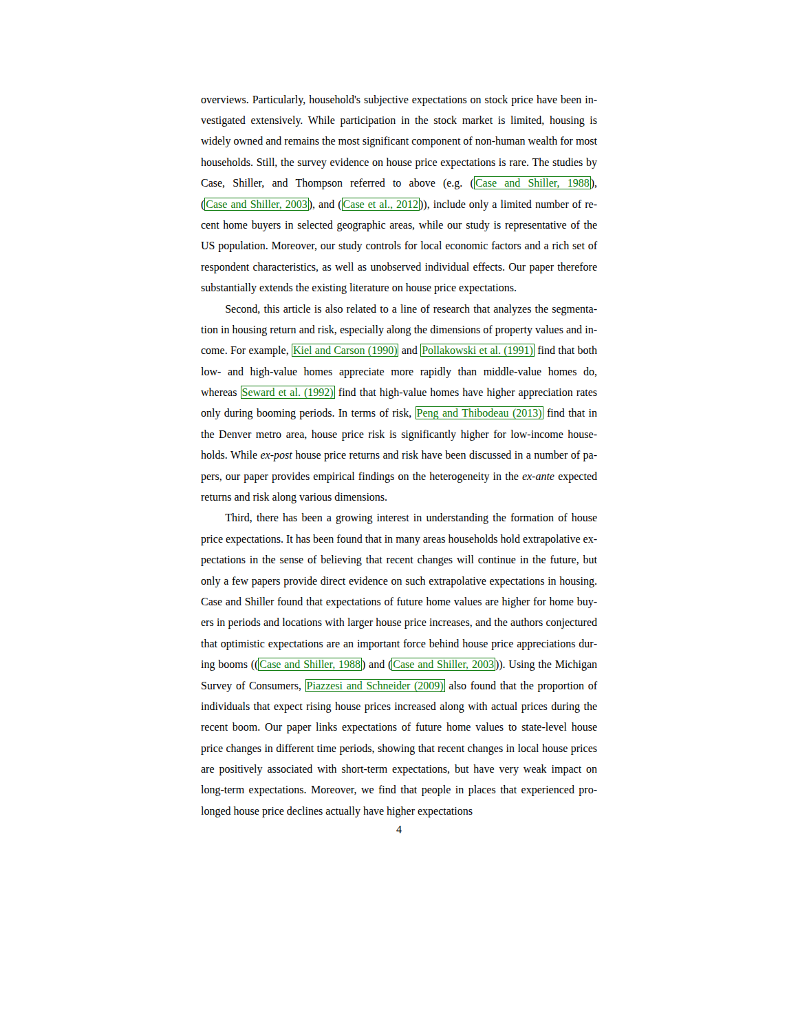overviews. Particularly, household's subjective expectations on stock price have been investigated extensively. While participation in the stock market is limited, housing is widely owned and remains the most significant component of non-human wealth for most households. Still, the survey evidence on house price expectations is rare. The studies by Case, Shiller, and Thompson referred to above (e.g. (Case and Shiller, 1988), (Case and Shiller, 2003), and (Case et al., 2012)), include only a limited number of recent home buyers in selected geographic areas, while our study is representative of the US population. Moreover, our study controls for local economic factors and a rich set of respondent characteristics, as well as unobserved individual effects. Our paper therefore substantially extends the existing literature on house price expectations.
Second, this article is also related to a line of research that analyzes the segmentation in housing return and risk, especially along the dimensions of property values and income. For example, Kiel and Carson (1990) and Pollakowski et al. (1991) find that both low- and high-value homes appreciate more rapidly than middle-value homes do, whereas Seward et al. (1992) find that high-value homes have higher appreciation rates only during booming periods. In terms of risk, Peng and Thibodeau (2013) find that in the Denver metro area, house price risk is significantly higher for low-income households. While ex-post house price returns and risk have been discussed in a number of papers, our paper provides empirical findings on the heterogeneity in the ex-ante expected returns and risk along various dimensions.
Third, there has been a growing interest in understanding the formation of house price expectations. It has been found that in many areas households hold extrapolative expectations in the sense of believing that recent changes will continue in the future, but only a few papers provide direct evidence on such extrapolative expectations in housing. Case and Shiller found that expectations of future home values are higher for home buyers in periods and locations with larger house price increases, and the authors conjectured that optimistic expectations are an important force behind house price appreciations during booms ((Case and Shiller, 1988) and (Case and Shiller, 2003)). Using the Michigan Survey of Consumers, Piazzesi and Schneider (2009) also found that the proportion of individuals that expect rising house prices increased along with actual prices during the recent boom. Our paper links expectations of future home values to state-level house price changes in different time periods, showing that recent changes in local house prices are positively associated with short-term expectations, but have very weak impact on long-term expectations. Moreover, we find that people in places that experienced prolonged house price declines actually have higher expectations
4